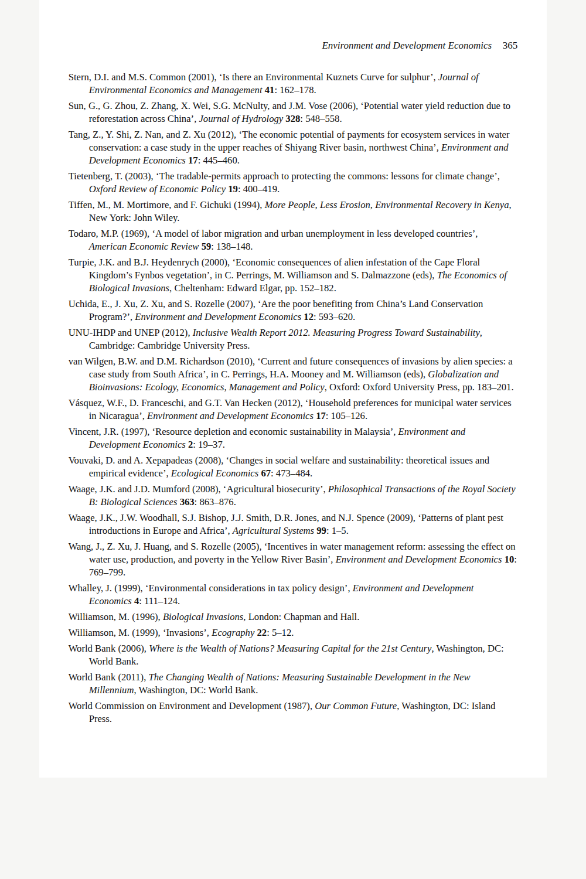Environment and Development Economics 365
Stern, D.I. and M.S. Common (2001), ‘Is there an Environmental Kuznets Curve for sulphur’, Journal of Environmental Economics and Management 41: 162–178.
Sun, G., G. Zhou, Z. Zhang, X. Wei, S.G. McNulty, and J.M. Vose (2006), ‘Potential water yield reduction due to reforestation across China’, Journal of Hydrology 328: 548–558.
Tang, Z., Y. Shi, Z. Nan, and Z. Xu (2012), ‘The economic potential of payments for ecosystem services in water conservation: a case study in the upper reaches of Shiyang River basin, northwest China’, Environment and Development Economics 17: 445–460.
Tietenberg, T. (2003), ‘The tradable-permits approach to protecting the commons: lessons for climate change’, Oxford Review of Economic Policy 19: 400–419.
Tiffen, M., M. Mortimore, and F. Gichuki (1994), More People, Less Erosion, Environmental Recovery in Kenya, New York: John Wiley.
Todaro, M.P. (1969), ‘A model of labor migration and urban unemployment in less developed countries’, American Economic Review 59: 138–148.
Turpie, J.K. and B.J. Heydenrych (2000), ‘Economic consequences of alien infestation of the Cape Floral Kingdom’s Fynbos vegetation’, in C. Perrings, M. Williamson and S. Dalmazzone (eds), The Economics of Biological Invasions, Cheltenham: Edward Elgar, pp. 152–182.
Uchida, E., J. Xu, Z. Xu, and S. Rozelle (2007), ‘Are the poor benefiting from China’s Land Conservation Program?’, Environment and Development Economics 12: 593–620.
UNU-IHDP and UNEP (2012), Inclusive Wealth Report 2012. Measuring Progress Toward Sustainability, Cambridge: Cambridge University Press.
van Wilgen, B.W. and D.M. Richardson (2010), ‘Current and future consequences of invasions by alien species: a case study from South Africa’, in C. Perrings, H.A. Mooney and M. Williamson (eds), Globalization and Bioinvasions: Ecology, Economics, Management and Policy, Oxford: Oxford University Press, pp. 183–201.
Vásquez, W.F., D. Franceschi, and G.T. Van Hecken (2012), ‘Household preferences for municipal water services in Nicaragua’, Environment and Development Economics 17: 105–126.
Vincent, J.R. (1997), ‘Resource depletion and economic sustainability in Malaysia’, Environment and Development Economics 2: 19–37.
Vouvaki, D. and A. Xepapadeas (2008), ‘Changes in social welfare and sustainability: theoretical issues and empirical evidence’, Ecological Economics 67: 473–484.
Waage, J.K. and J.D. Mumford (2008), ‘Agricultural biosecurity’, Philosophical Transactions of the Royal Society B: Biological Sciences 363: 863–876.
Waage, J.K., J.W. Woodhall, S.J. Bishop, J.J. Smith, D.R. Jones, and N.J. Spence (2009), ‘Patterns of plant pest introductions in Europe and Africa’, Agricultural Systems 99: 1–5.
Wang, J., Z. Xu, J. Huang, and S. Rozelle (2005), ‘Incentives in water management reform: assessing the effect on water use, production, and poverty in the Yellow River Basin’, Environment and Development Economics 10: 769–799.
Whalley, J. (1999), ‘Environmental considerations in tax policy design’, Environment and Development Economics 4: 111–124.
Williamson, M. (1996), Biological Invasions, London: Chapman and Hall.
Williamson, M. (1999), ‘Invasions’, Ecography 22: 5–12.
World Bank (2006), Where is the Wealth of Nations? Measuring Capital for the 21st Century, Washington, DC: World Bank.
World Bank (2011), The Changing Wealth of Nations: Measuring Sustainable Development in the New Millennium, Washington, DC: World Bank.
World Commission on Environment and Development (1987), Our Common Future, Washington, DC: Island Press.